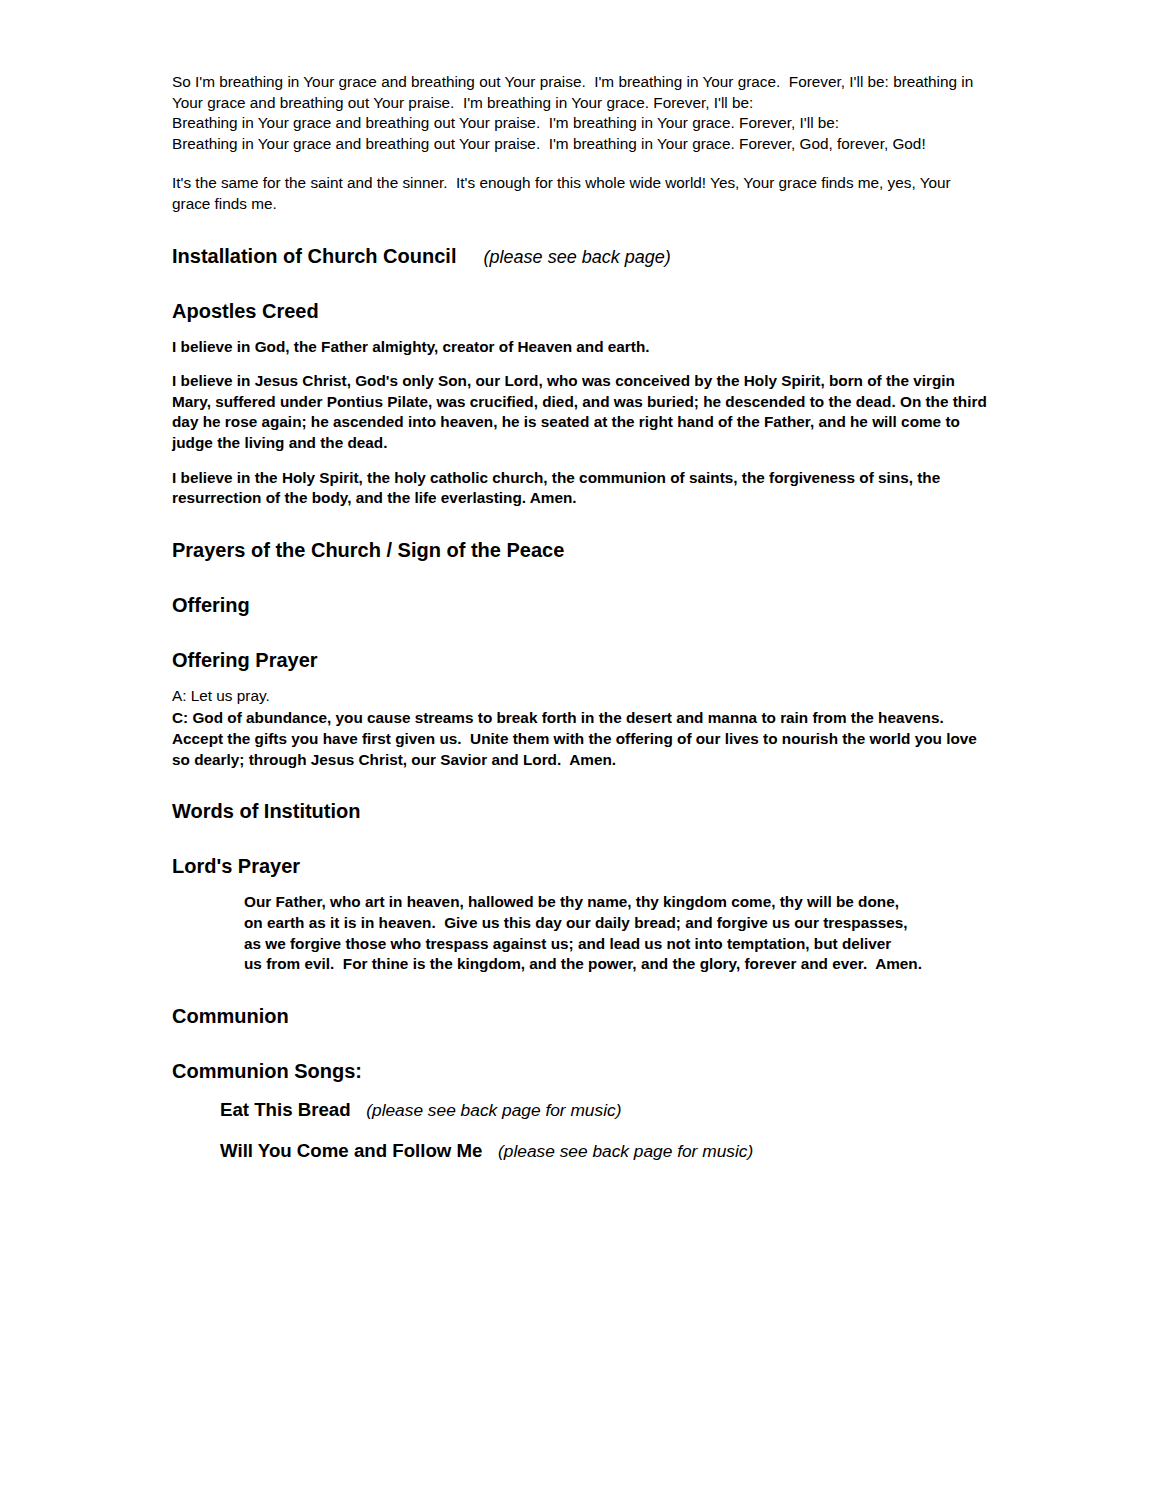So I'm breathing in Your grace and breathing out Your praise. I'm breathing in Your grace. Forever, I'll be: breathing in Your grace and breathing out Your praise. I'm breathing in Your grace. Forever, I'll be:
Breathing in Your grace and breathing out Your praise. I'm breathing in Your grace. Forever, I'll be:
Breathing in Your grace and breathing out Your praise. I'm breathing in Your grace. Forever, God, forever, God!
It's the same for the saint and the sinner. It's enough for this whole wide world! Yes, Your grace finds me, yes, Your grace finds me.
Installation of Church Council (please see back page)
Apostles Creed
I believe in God, the Father almighty, creator of Heaven and earth.
I believe in Jesus Christ, God's only Son, our Lord, who was conceived by the Holy Spirit, born of the virgin Mary, suffered under Pontius Pilate, was crucified, died, and was buried; he descended to the dead. On the third day he rose again; he ascended into heaven, he is seated at the right hand of the Father, and he will come to judge the living and the dead.
I believe in the Holy Spirit, the holy catholic church, the communion of saints, the forgiveness of sins, the resurrection of the body, and the life everlasting. Amen.
Prayers of the Church / Sign of the Peace
Offering
Offering Prayer
A: Let us pray.
C: God of abundance, you cause streams to break forth in the desert and manna to rain from the heavens. Accept the gifts you have first given us. Unite them with the offering of our lives to nourish the world you love so dearly; through Jesus Christ, our Savior and Lord. Amen.
Words of Institution
Lord's Prayer
Our Father, who art in heaven, hallowed be thy name, thy kingdom come, thy will be done,
on earth as it is in heaven. Give us this day our daily bread; and forgive us our trespasses,
as we forgive those who trespass against us; and lead us not into temptation, but deliver
us from evil. For thine is the kingdom, and the power, and the glory, forever and ever. Amen.
Communion
Communion Songs:
Eat This Bread (please see back page for music)
Will You Come and Follow Me (please see back page for music)